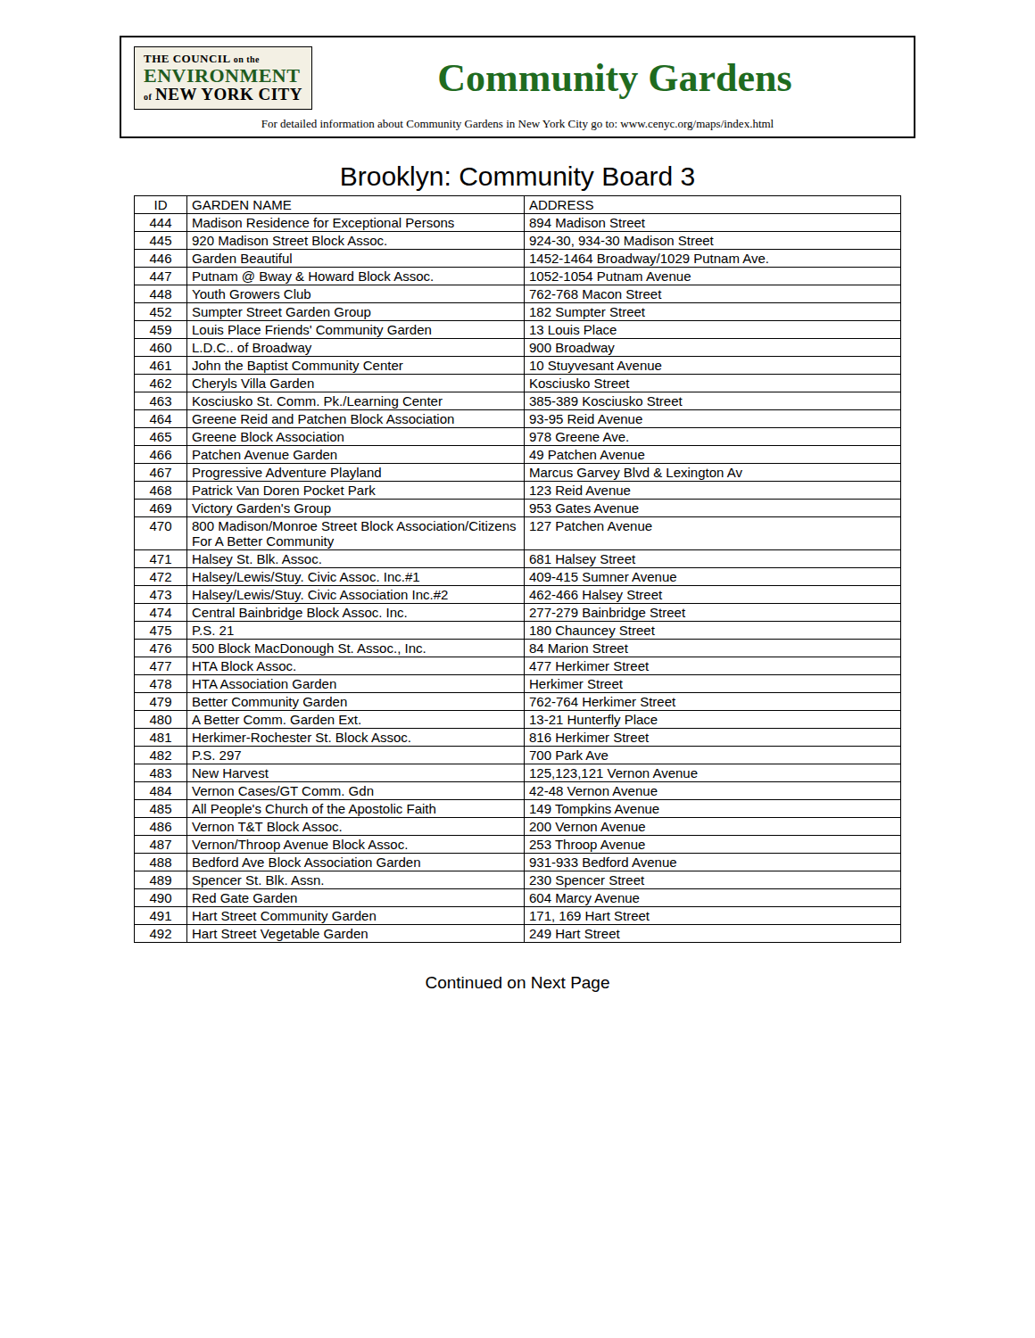THE COUNCIL on the
ENVIRONMENT
of NEW YORK CITY
Community Gardens
For detailed information about Community Gardens in New York City go to: www.cenyc.org/maps/index.html
Brooklyn: Community Board 3
| ID | GARDEN NAME | ADDRESS |
| --- | --- | --- |
| 444 | Madison Residence for Exceptional Persons | 894 Madison Street |
| 445 | 920 Madison Street Block Assoc. | 924-30, 934-30 Madison Street |
| 446 | Garden Beautiful | 1452-1464 Broadway/1029 Putnam Ave. |
| 447 | Putnam @ Bway & Howard Block Assoc. | 1052-1054 Putnam Avenue |
| 448 | Youth Growers Club | 762-768 Macon Street |
| 452 | Sumpter Street Garden Group | 182 Sumpter Street |
| 459 | Louis Place Friends' Community Garden | 13 Louis Place |
| 460 | L.D.C.. of Broadway | 900 Broadway |
| 461 | John the Baptist Community Center | 10 Stuyvesant Avenue |
| 462 | Cheryls Villa Garden | Kosciusko Street |
| 463 | Kosciusko St. Comm. Pk./Learning Center | 385-389 Kosciusko Street |
| 464 | Greene Reid and Patchen Block Association | 93-95 Reid Avenue |
| 465 | Greene Block Association | 978 Greene Ave. |
| 466 | Patchen Avenue Garden | 49 Patchen Avenue |
| 467 | Progressive Adventure Playland | Marcus Garvey Blvd & Lexington Av |
| 468 | Patrick Van Doren Pocket Park | 123 Reid Avenue |
| 469 | Victory Garden's Group | 953 Gates Avenue |
| 470 | 800 Madison/Monroe Street Block Association/Citizens For A Better Community | 127 Patchen Avenue |
| 471 | Halsey St. Blk. Assoc. | 681 Halsey Street |
| 472 | Halsey/Lewis/Stuy. Civic Assoc. Inc.#1 | 409-415 Sumner Avenue |
| 473 | Halsey/Lewis/Stuy. Civic Association Inc.#2 | 462-466 Halsey Street |
| 474 | Central Bainbridge Block Assoc. Inc. | 277-279 Bainbridge Street |
| 475 | P.S. 21 | 180 Chauncey Street |
| 476 | 500 Block MacDonough St. Assoc., Inc. | 84 Marion Street |
| 477 | HTA Block Assoc. | 477 Herkimer Street |
| 478 | HTA Association Garden | Herkimer Street |
| 479 | Better Community Garden | 762-764 Herkimer Street |
| 480 | A Better Comm. Garden Ext. | 13-21 Hunterfly Place |
| 481 | Herkimer-Rochester St. Block Assoc. | 816 Herkimer Street |
| 482 | P.S. 297 | 700 Park Ave |
| 483 | New Harvest | 125,123,121 Vernon Avenue |
| 484 | Vernon Cases/GT Comm. Gdn | 42-48 Vernon Avenue |
| 485 | All People's Church of the Apostolic Faith | 149 Tompkins Avenue |
| 486 | Vernon T&T Block Assoc. | 200 Vernon Avenue |
| 487 | Vernon/Throop Avenue Block Assoc. | 253 Throop Avenue |
| 488 | Bedford Ave Block Association Garden | 931-933 Bedford Avenue |
| 489 | Spencer St. Blk. Assn. | 230 Spencer Street |
| 490 | Red Gate Garden | 604 Marcy Avenue |
| 491 | Hart Street Community Garden | 171, 169 Hart Street |
| 492 | Hart Street Vegetable Garden | 249 Hart Street |
Continued on Next Page